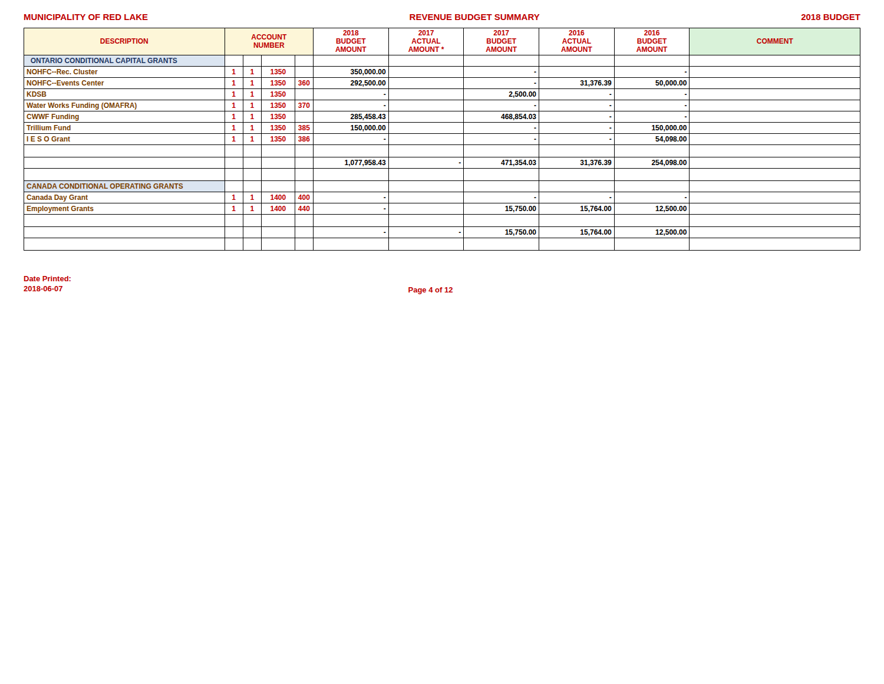MUNICIPALITY OF RED LAKE
REVENUE BUDGET SUMMARY
2018 BUDGET
| DESCRIPTION | ACCOUNT NUMBER | 2018 BUDGET AMOUNT | 2017 ACTUAL AMOUNT * | 2017 BUDGET AMOUNT | 2016 ACTUAL AMOUNT | 2016 BUDGET AMOUNT | COMMENT |
| --- | --- | --- | --- | --- | --- | --- | --- |
| ONTARIO CONDITIONAL CAPITAL GRANTS | | | | | | | | | | |
| NOHFC--Rec. Cluster | 1 | 1 | 1350 | | 350,000.00 | | - | | - | |
| NOHFC--Events Center | 1 | 1 | 1350 | 360 | 292,500.00 | | - | 31,376.39 | 50,000.00 | |
| KDSB | 1 | 1 | 1350 | | - | | 2,500.00 | - | - | |
| Water Works Funding (OMAFRA) | 1 | 1 | 1350 | 370 | - | | - | - | - | |
| CWWF Funding | 1 | 1 | 1350 | | 285,458.43 | | 468,854.03 | - | - | |
| Trillium Fund | 1 | 1 | 1350 | 385 | 150,000.00 | | - | - | 150,000.00 | |
| I E S O Grant | 1 | 1 | 1350 | 386 | - | | - | - | 54,098.00 | |
| | | | | | 1,077,958.43 | - | 471,354.03 | 31,376.39 | 254,098.00 | |
| CANADA CONDITIONAL OPERATING GRANTS | | | | | | | | | | |
| Canada Day Grant | 1 | 1 | 1400 | 400 | - | | - | - | - | |
| Employment Grants | 1 | 1 | 1400 | 440 | - | | 15,750.00 | 15,764.00 | 12,500.00 | |
| | | | | | - | - | 15,750.00 | 15,764.00 | 12,500.00 | |
Date Printed:
2018-06-07
Page 4 of 12